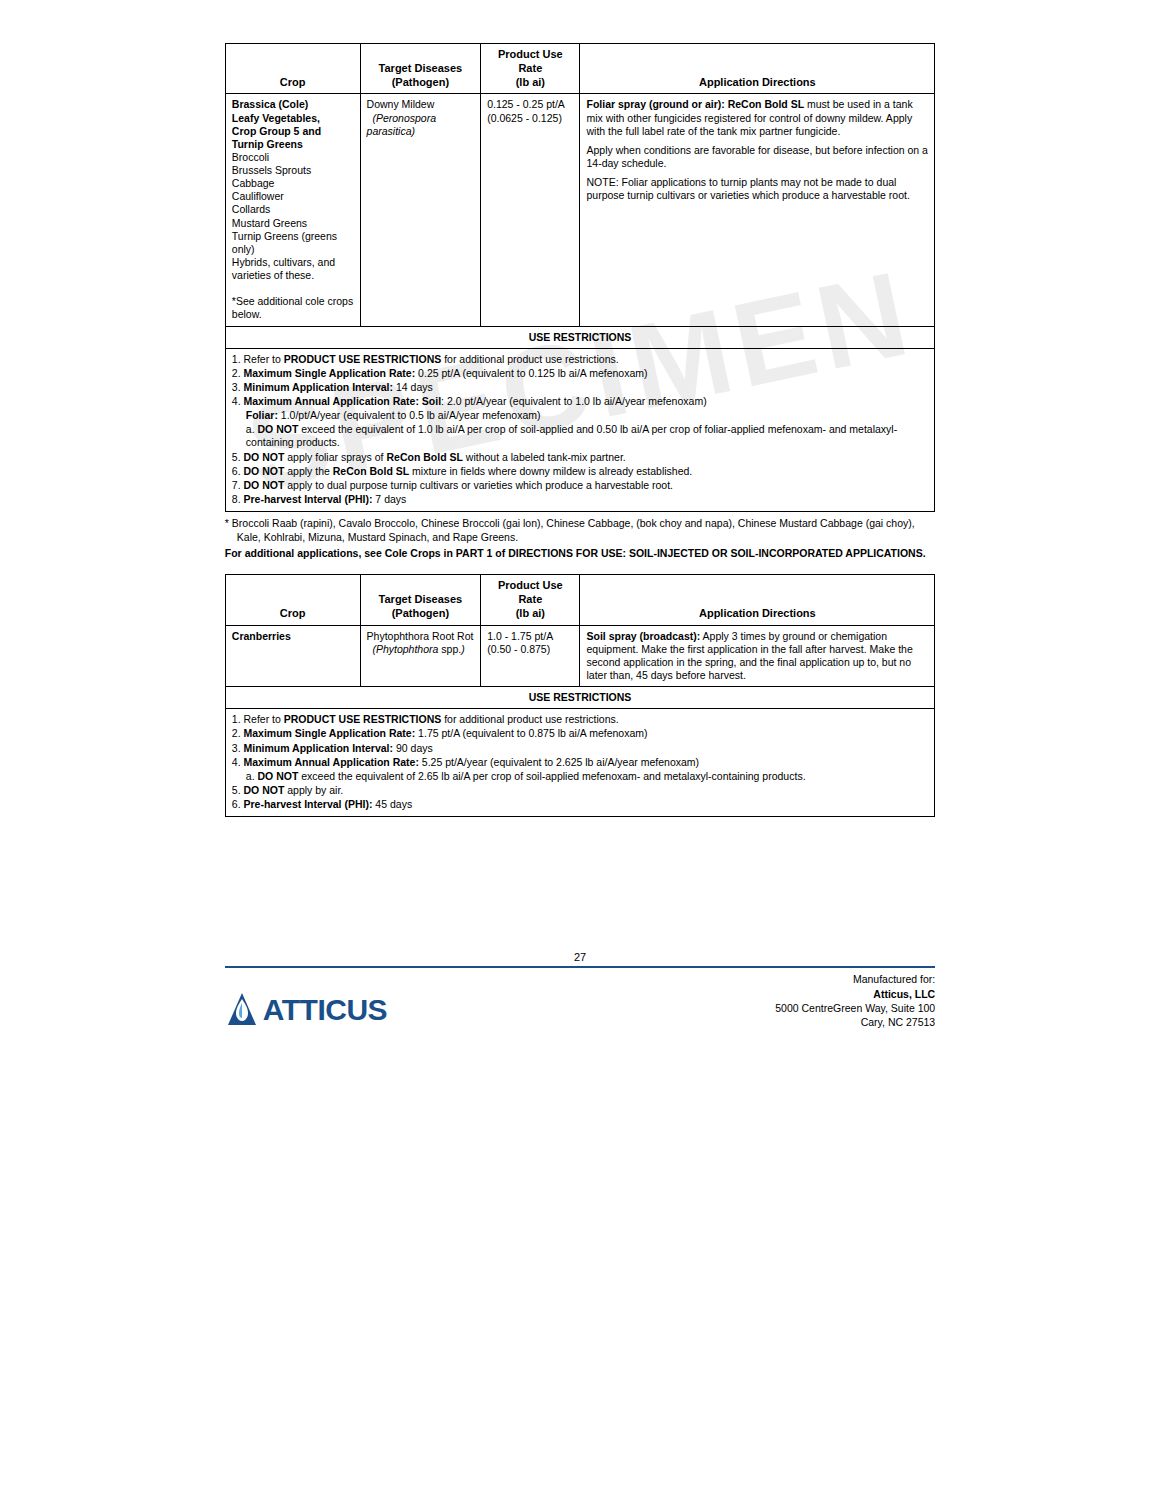SPECIMEN
| Crop | Target Diseases (Pathogen) | Product Use Rate (lb ai) | Application Directions |
| --- | --- | --- | --- |
| Brassica (Cole) Leafy Vegetables, Crop Group 5 and Turnip Greens Broccoli Brussels Sprouts Cabbage Cauliflower Collards Mustard Greens Turnip Greens (greens only) Hybrids, cultivars, and varieties of these. *See additional cole crops below. | Downy Mildew (Peronospora parasitica) | 0.125 - 0.25 pt/A (0.0625 - 0.125) | Foliar spray (ground or air): ReCon Bold SL must be used in a tank mix with other fungicides registered for control of downy mildew. Apply with the full label rate of the tank mix partner fungicide. Apply when conditions are favorable for disease, but before infection on a 14-day schedule. NOTE: Foliar applications to turnip plants may not be made to dual purpose turnip cultivars or varieties which produce a harvestable root. |
| USE RESTRICTIONS |
| 1. Refer to PRODUCT USE RESTRICTIONS for additional product use restrictions. 2. Maximum Single Application Rate: 0.25 pt/A (equivalent to 0.125 lb ai/A mefenoxam) 3. Minimum Application Interval: 14 days 4. Maximum Annual Application Rate: Soil : 2.0 pt/A/year (equivalent to 1.0 lb ai/A/year mefenoxam) Foliar: 1.0/pt/A/year (equivalent to 0.5 lb ai/A/year mefenoxam) a. DO NOT exceed the equivalent of 1.0 lb ai/A per crop of soil-applied and 0.50 lb ai/A per crop of foliar-applied mefenoxam- and metalaxyl-containing products. 5. DO NOT apply foliar sprays of ReCon Bold SL without a labeled tank-mix partner. 6. DO NOT apply the ReCon Bold SL mixture in fields where downy mildew is already established. 7. DO NOT apply to dual purpose turnip cultivars or varieties which produce a harvestable root. 8. Pre-harvest Interval (PHI): 7 days |
* Broccoli Raab (rapini), Cavalo Broccolo, Chinese Broccoli (gai lon), Chinese Cabbage, (bok choy and napa), Chinese Mustard Cabbage (gai choy), Kale, Kohlrabi, Mizuna, Mustard Spinach, and Rape Greens.
For additional applications, see Cole Crops in PART 1 of DIRECTIONS FOR USE: SOIL-INJECTED OR SOIL-INCORPORATED APPLICATIONS.
| Crop | Target Diseases (Pathogen) | Product Use Rate (lb ai) | Application Directions |
| --- | --- | --- | --- |
| Cranberries | Phytophthora Root Rot (Phytophthora spp. ) | 1.0 - 1.75 pt/A (0.50 - 0.875) | Soil spray (broadcast): Apply 3 times by ground or chemigation equipment. Make the first application in the fall after harvest. Make the second application in the spring, and the final application up to, but no later than, 45 days before harvest. |
| USE RESTRICTIONS |
| 1. Refer to PRODUCT USE RESTRICTIONS for additional product use restrictions. 2. Maximum Single Application Rate: 1.75 pt/A (equivalent to 0.875 lb ai/A mefenoxam) 3. Minimum Application Interval: 90 days 4. Maximum Annual Application Rate: 5.25 pt/A/year (equivalent to 2.625 lb ai/A/year mefenoxam) a. DO NOT exceed the equivalent of 2.65 lb ai/A per crop of soil-applied mefenoxam- and metalaxyl-containing products. 5. DO NOT apply by air. 6. Pre-harvest Interval (PHI): 45 days |
27
ATTICUS
Manufactured for:
Atticus, LLC
5000 CentreGreen Way, Suite 100
Cary, NC 27513